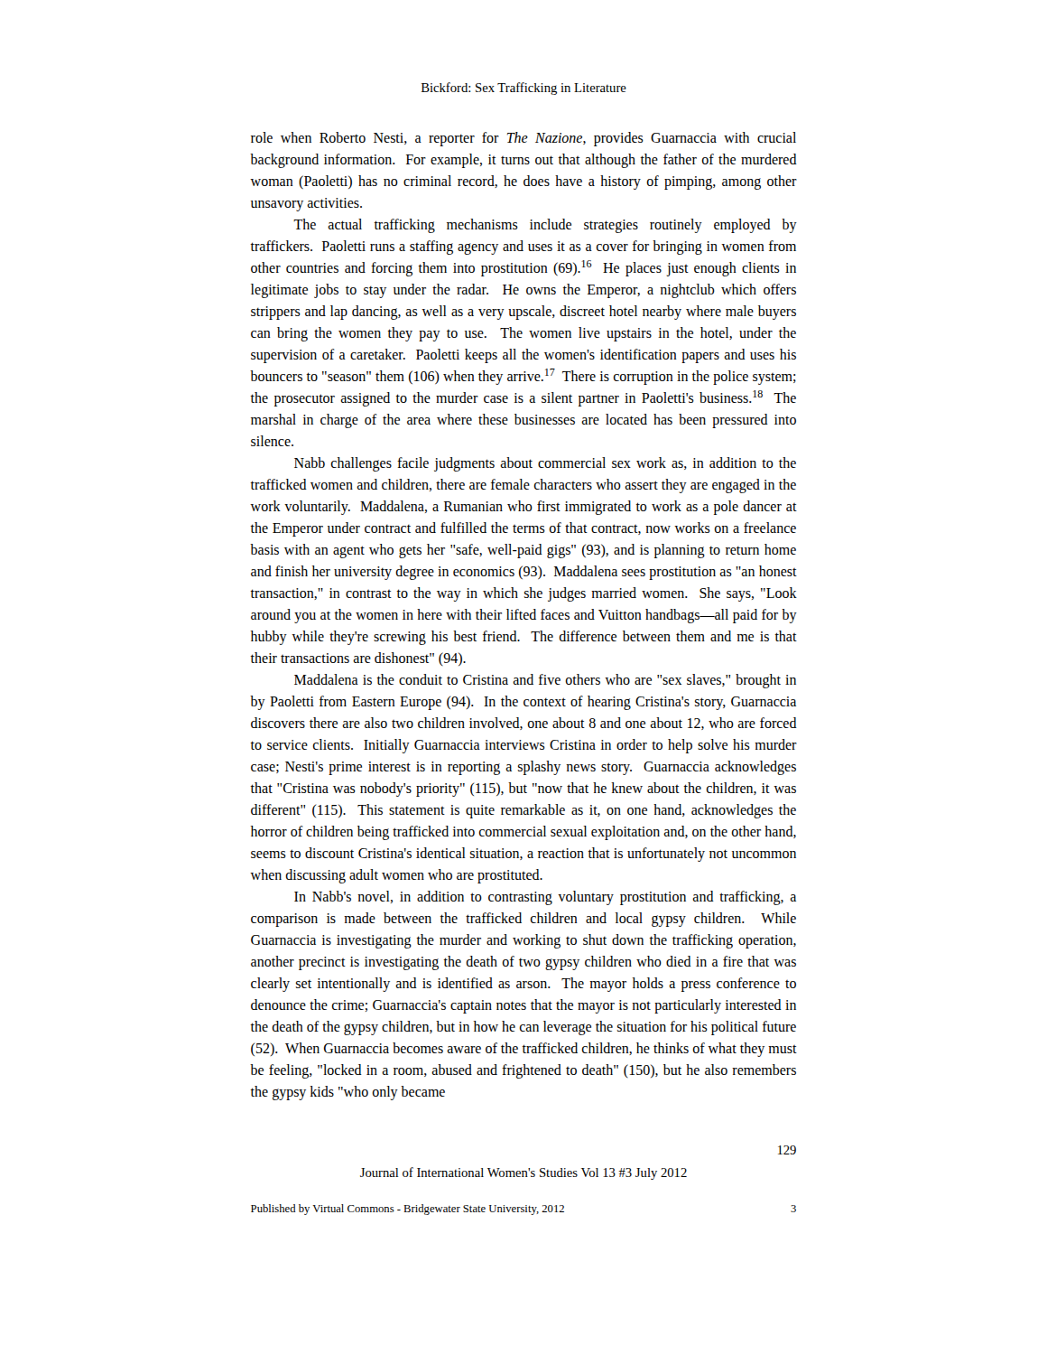Bickford: Sex Trafficking in Literature
role when Roberto Nesti, a reporter for The Nazione, provides Guarnaccia with crucial background information. For example, it turns out that although the father of the murdered woman (Paoletti) has no criminal record, he does have a history of pimping, among other unsavory activities.
The actual trafficking mechanisms include strategies routinely employed by traffickers. Paoletti runs a staffing agency and uses it as a cover for bringing in women from other countries and forcing them into prostitution (69).16 He places just enough clients in legitimate jobs to stay under the radar. He owns the Emperor, a nightclub which offers strippers and lap dancing, as well as a very upscale, discreet hotel nearby where male buyers can bring the women they pay to use. The women live upstairs in the hotel, under the supervision of a caretaker. Paoletti keeps all the women's identification papers and uses his bouncers to "season" them (106) when they arrive.17 There is corruption in the police system; the prosecutor assigned to the murder case is a silent partner in Paoletti's business.18 The marshal in charge of the area where these businesses are located has been pressured into silence.
Nabb challenges facile judgments about commercial sex work as, in addition to the trafficked women and children, there are female characters who assert they are engaged in the work voluntarily. Maddalena, a Rumanian who first immigrated to work as a pole dancer at the Emperor under contract and fulfilled the terms of that contract, now works on a freelance basis with an agent who gets her "safe, well-paid gigs" (93), and is planning to return home and finish her university degree in economics (93). Maddalena sees prostitution as "an honest transaction," in contrast to the way in which she judges married women. She says, "Look around you at the women in here with their lifted faces and Vuitton handbags—all paid for by hubby while they're screwing his best friend. The difference between them and me is that their transactions are dishonest" (94).
Maddalena is the conduit to Cristina and five others who are "sex slaves," brought in by Paoletti from Eastern Europe (94). In the context of hearing Cristina's story, Guarnaccia discovers there are also two children involved, one about 8 and one about 12, who are forced to service clients. Initially Guarnaccia interviews Cristina in order to help solve his murder case; Nesti's prime interest is in reporting a splashy news story. Guarnaccia acknowledges that "Cristina was nobody's priority" (115), but "now that he knew about the children, it was different" (115). This statement is quite remarkable as it, on one hand, acknowledges the horror of children being trafficked into commercial sexual exploitation and, on the other hand, seems to discount Cristina's identical situation, a reaction that is unfortunately not uncommon when discussing adult women who are prostituted.
In Nabb's novel, in addition to contrasting voluntary prostitution and trafficking, a comparison is made between the trafficked children and local gypsy children. While Guarnaccia is investigating the murder and working to shut down the trafficking operation, another precinct is investigating the death of two gypsy children who died in a fire that was clearly set intentionally and is identified as arson. The mayor holds a press conference to denounce the crime; Guarnaccia's captain notes that the mayor is not particularly interested in the death of the gypsy children, but in how he can leverage the situation for his political future (52). When Guarnaccia becomes aware of the trafficked children, he thinks of what they must be feeling, "locked in a room, abused and frightened to death" (150), but he also remembers the gypsy kids "who only became
129
Journal of International Women's Studies Vol 13 #3 July 2012
Published by Virtual Commons - Bridgewater State University, 2012
3